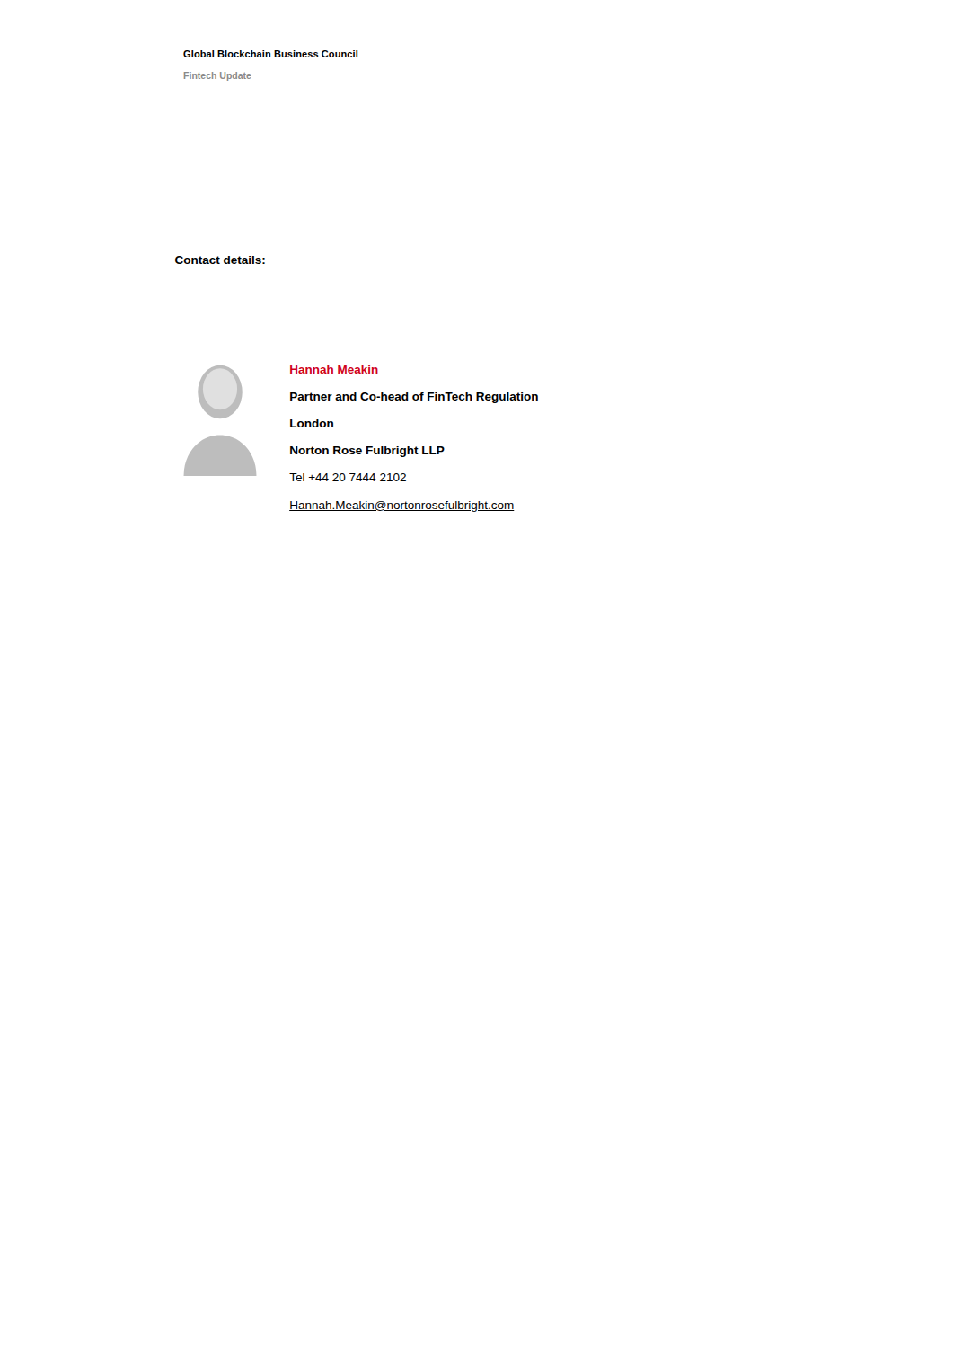Global Blockchain Business Council
Fintech Update
Contact details:
Hannah Meakin
Partner and Co-head of FinTech Regulation
London
Norton Rose Fulbright LLP
Tel +44 20 7444 2102
Hannah.Meakin@nortonrosefulbright.com